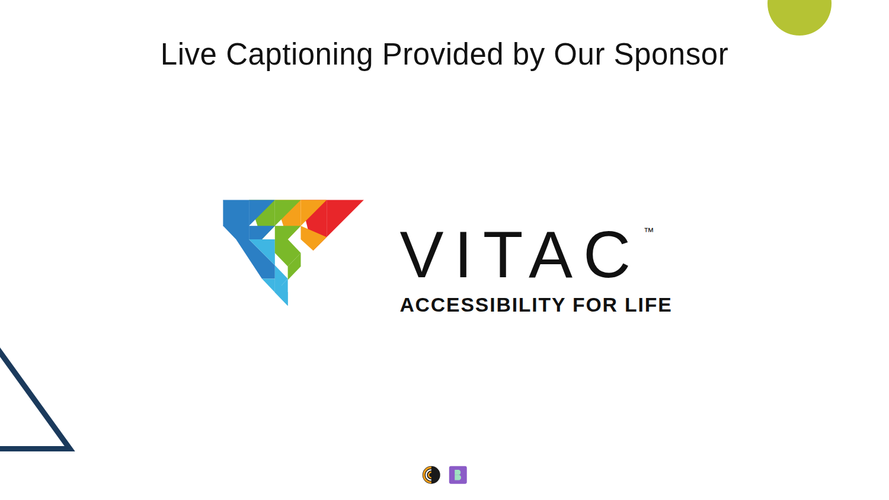Live Captioning Provided by Our Sponsor
VITAC ™
ACCESSIBILITY FOR LIFE